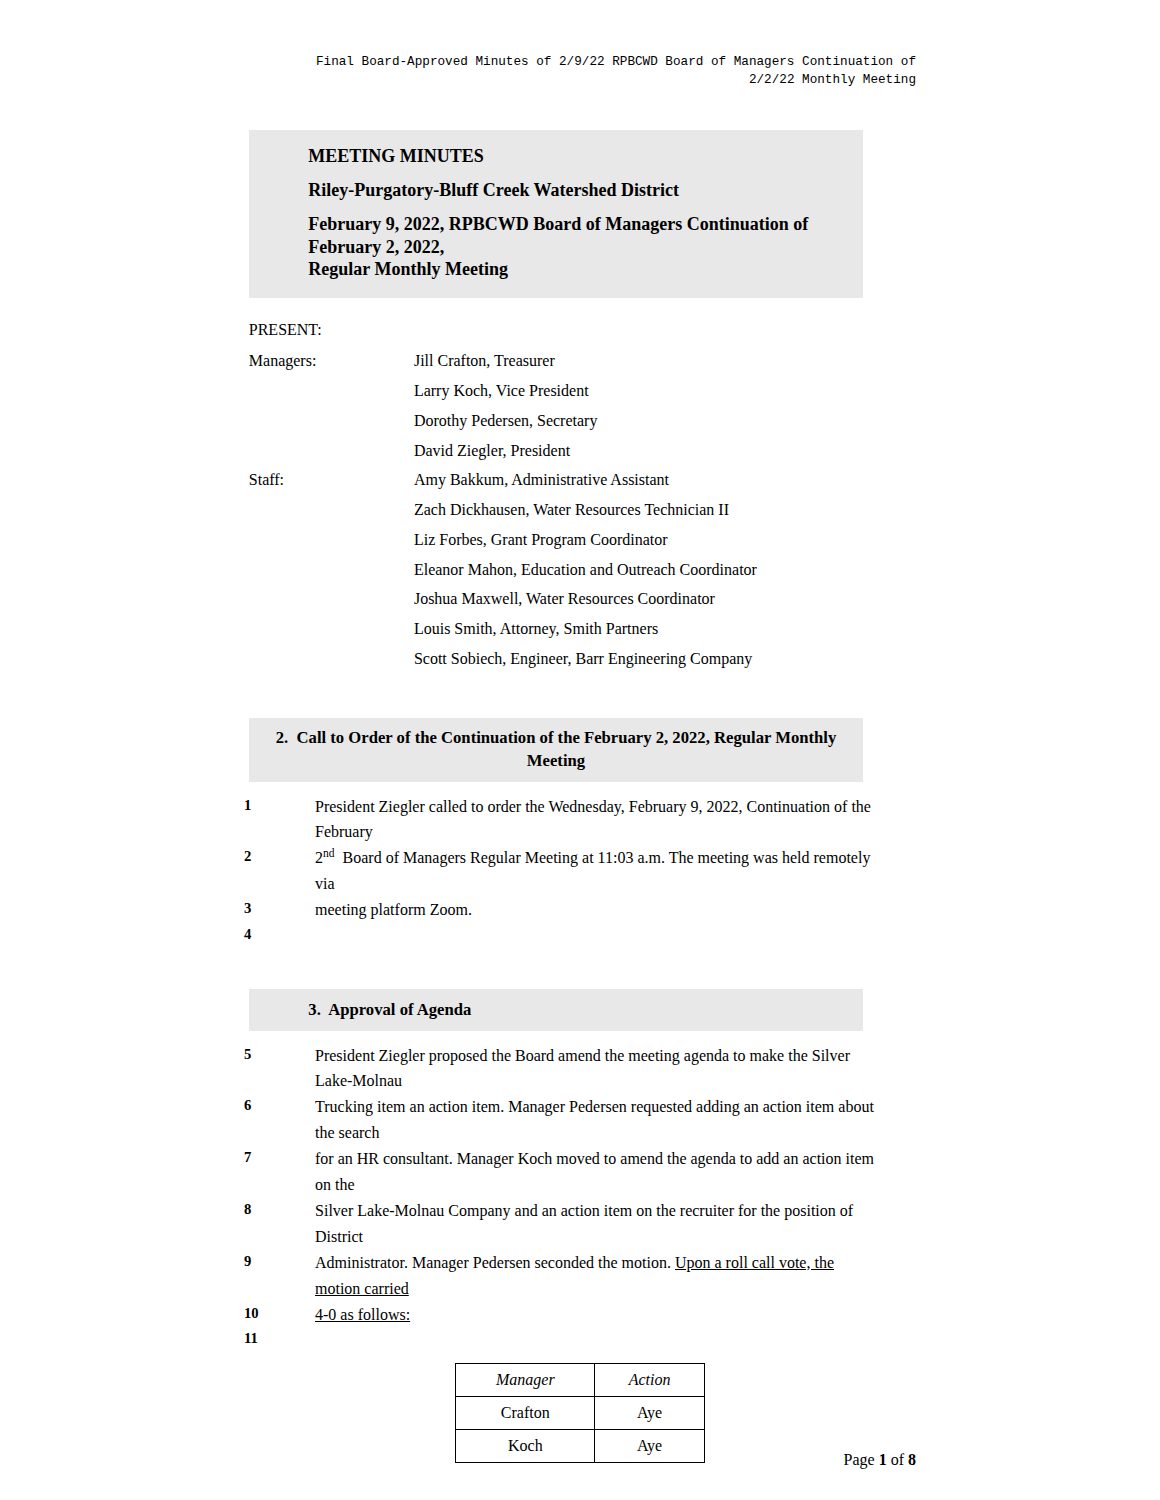Final Board-Approved Minutes of 2/9/22 RPBCWD Board of Managers Continuation of
2/2/22 Monthly Meeting
MEETING MINUTES
Riley-Purgatory-Bluff Creek Watershed District
February 9, 2022, RPBCWD Board of Managers Continuation of February 2, 2022,
Regular Monthly Meeting
PRESENT:
| Managers: | Jill Crafton, Treasurer |
| | Larry Koch, Vice President |
| | Dorothy Pedersen, Secretary |
| | David Ziegler, President |
| Staff: | Amy Bakkum, Administrative Assistant |
| | Zach Dickhausen, Water Resources Technician II |
| | Liz Forbes, Grant Program Coordinator |
| | Eleanor Mahon, Education and Outreach Coordinator |
| | Joshua Maxwell, Water Resources Coordinator |
| | Louis Smith, Attorney, Smith Partners |
| | Scott Sobiech, Engineer, Barr Engineering Company |
2. Call to Order of the Continuation of the February 2, 2022, Regular Monthly Meeting
| 1 | President Ziegler called to order the Wednesday, February 9, 2022, Continuation of the February |
| 2 | 2 nd Board of Managers Regular Meeting at 11:03 a.m. The meeting was held remotely via |
| 3 | meeting platform Zoom. |
| 4 | |
3. Approval of Agenda
| 5 | President Ziegler proposed the Board amend the meeting agenda to make the Silver Lake-Molnau |
| 6 | Trucking item an action item. Manager Pedersen requested adding an action item about the search |
| 7 | for an HR consultant. Manager Koch moved to amend the agenda to add an action item on the |
| 8 | Silver Lake-Molnau Company and an action item on the recruiter for the position of District |
| 9 | Administrator. Manager Pedersen seconded the motion. Upon a roll call vote, the motion carried |
| 10 | 4-0 as follows: |
| 11 | |
| Manager | Action |
| --- | --- |
| Crafton | Aye |
| Koch | Aye |
Page 1 of 8